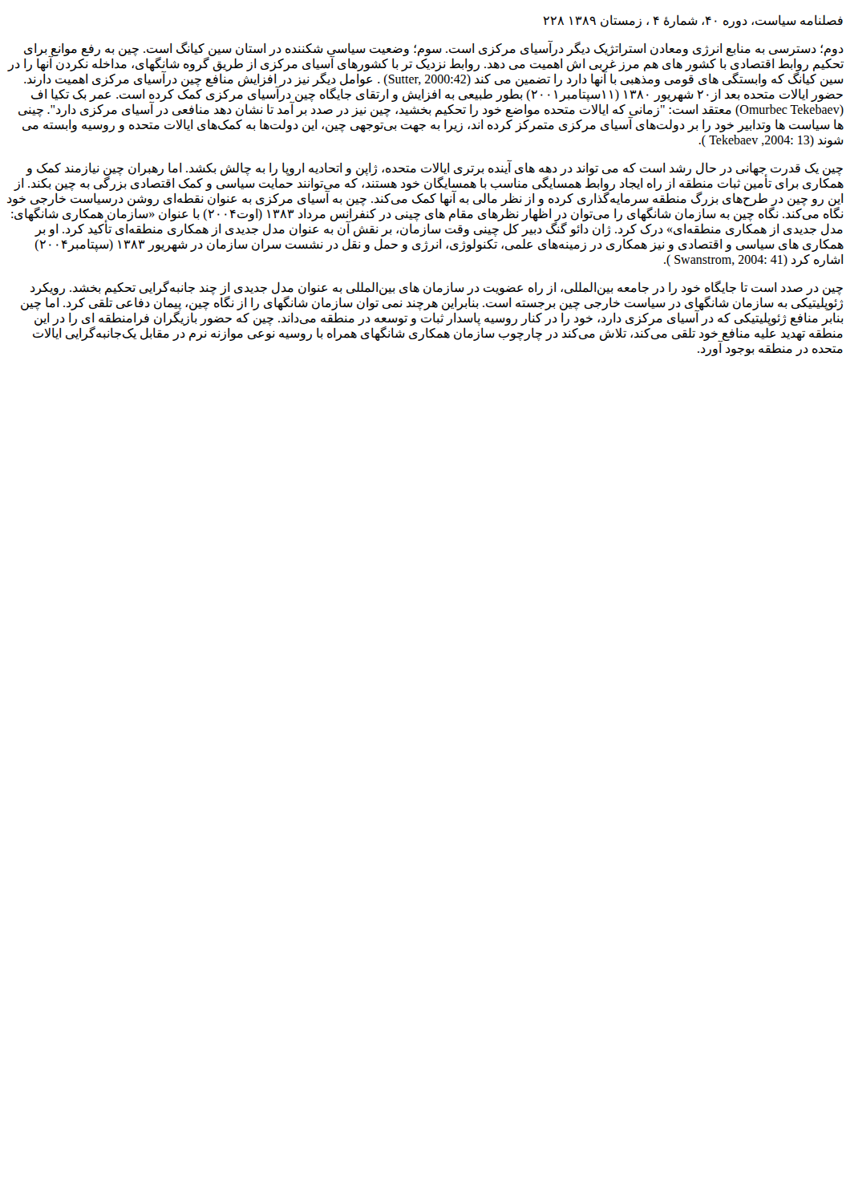فصلنامه سیاست، دوره ۴۰، شمارهٔ ۴ ، زمستان ۱۳۸۹ ۲۲۸
دوم؛ دسترسی به منابع انرژی ومعادن استراتژیک دیگر درآسیای مرکزی است. سوم؛ وضعیت سیاسی شکننده در استان سین کیانگ است. چین به رفع موانع برای تحکیم روابط اقتصادی با کشور های هم مرز غربی اش اهمیت می دهد. روابط نزدیک تر با کشورهای آسیای مرکزی از طریق گروه شانگهای، مداخله نکردن آنها را در سین کیانگ که وابستگی های قومی ومذهبی با آنها دارد را تضمین می کند (Sutter, 2000:42) . عوامل دیگر نیز در افزایش منافع چین درآسیای مرکزی اهمیت دارند. حضور ایالات متحده بعد از۲۰ شهریور ۱۳۸۰ (۱۱سپتامبر۲۰۰۱) بطور طبیعی به افزایش و ارتقای جایگاه چین درآسیای مرکزی کمک کرده است. عمر بک تکیا اف (Omurbec Tekebaev) معتقد است: "زمانی که ایالات متحده مواضع خود را تحکیم بخشید، چین نیز در صدد بر آمد تا نشان دهد منافعی در آسیای مرکزی دارد". چینی ها سیاست ها وتدابیر خود را بر دولت‌های آسیای مرکزی متمرکز کرده اند، زیرا به جهت بی‌توجهی چین، این دولت‌ها به کمک‌های ایالات متحده و روسیه وابسته می شوند (Tekebaev ,2004: 13 ).
چین یک قدرت جهانی در حال رشد است که می تواند در دهه های آینده برتری ایالات متحده، ژاپن و اتحادیه اروپا را به چالش بکشد. اما رهبران چین نیازمند کمک و همکاری برای تأمین ثبات منطقه از راه ایجاد روابط همسایگی مناسب با همسایگان خود هستند، که می‌توانند حمایت سیاسی و کمک اقتصادی بزرگی به چین بکند. از این رو چین در طرح‌های بزرگ منطقه سرمایه‌گذاری کرده و از نظر مالی به آنها کمک می‌کند. چین به آسیای مرکزی به عنوان نقطه‌ای روشن درسیاست خارجی خود نگاه می‌کند. نگاه چین به سازمان شانگهای را می‌توان در اظهار نظرهای مقام های چینی در کنفرانس مرداد ۱۳۸۳ (اوت۲۰۰۴) با عنوان «سازمان همکاری شانگهای: مدل جدیدی از همکاری منطقه‌ای» درک کرد. ژان دائو گنگ دبیر کل چینی وقت سازمان، بر نقش آن به عنوان مدل جدیدی از همکاری منطقه‌ای تأکید کرد. او بر همکاری های سیاسی و اقتصادی و نیز همکاری در زمینه‌های علمی، تکنولوژی، انرژی و حمل و نقل در نشست سران سازمان در شهریور ۱۳۸۳ (سپتامبر۲۰۰۴) اشاره کرد (Swanstrom, 2004: 41 ).
چین در صدد است تا جایگاه خود را در جامعه بین‌المللی، از راه عضویت در سازمان های بین‌المللی به عنوان مدل جدیدی از چند جانبه‌گرایی تحکیم بخشد. رویکرد ژئوپلیتیکی به سازمان شانگهای در سیاست خارجی چین برجسته است. بنابراین هرچند نمی توان سازمان شانگهای را از نگاه چین، پیمان دفاعی تلقی کرد. اما چین بنابر منافع ژئوپلیتیکی که در آسیای مرکزی دارد، خود را در کنار روسیه پاسدار ثبات و توسعه در منطقه می‌داند. چین که حضور بازیگران فرامنطقه ای را در این منطقه تهدید علیه منافع خود تلقی می‌کند، تلاش می‌کند در چارچوب سازمان همکاری شانگهای همراه با روسیه نوعی موازنه نرم در مقابل یک‌جانبه‌گرایی ایالات متحده در منطقه بوجود آورد.